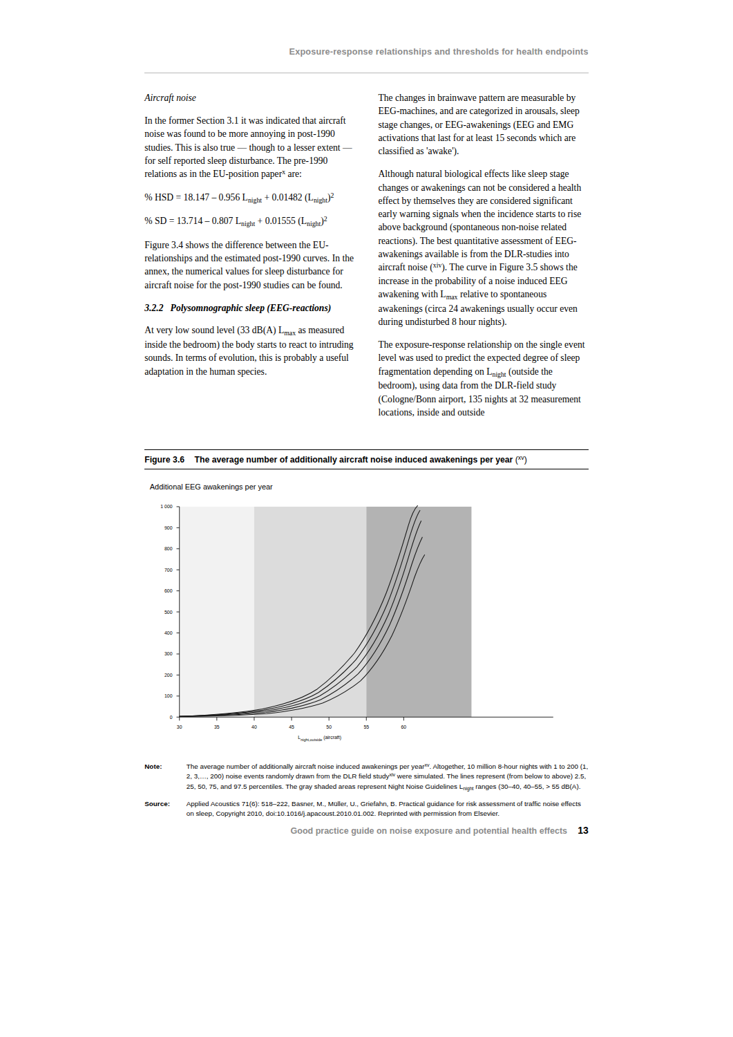Exposure-response relationships and thresholds for health endpoints
Aircraft noise
In the former Section 3.1 it was indicated that aircraft noise was found to be more annoying in post-1990 studies. This is also true — though to a lesser extent — for self reported sleep disturbance. The pre-1990 relations as in the EU-position paperx are:
% HSD = 18.147 – 0.956 Lnight + 0.01482 (Lnight)2
% SD = 13.714 – 0.807 Lnight + 0.01555 (Lnight)2
Figure 3.4 shows the difference between the EU-relationships and the estimated post-1990 curves. In the annex, the numerical values for sleep disturbance for aircraft noise for the post-1990 studies can be found.
3.2.2 Polysomnographic sleep (EEG-reactions)
At very low sound level (33 dB(A) Lmax as measured inside the bedroom) the body starts to react to intruding sounds. In terms of evolution, this is probably a useful adaptation in the human species.
The changes in brainwave pattern are measurable by EEG-machines, and are categorized in arousals, sleep stage changes, or EEG-awakenings (EEG and EMG activations that last for at least 15 seconds which are classified as 'awake').
Although natural biological effects like sleep stage changes or awakenings can not be considered a health effect by themselves they are considered significant early warning signals when the incidence starts to rise above background (spontaneous non-noise related reactions). The best quantitative assessment of EEG-awakenings available is from the DLR-studies into aircraft noise (xiv). The curve in Figure 3.5 shows the increase in the probability of a noise induced EEG awakening with Lmax relative to spontaneous awakenings (circa 24 awakenings usually occur even during undisturbed 8 hour nights).
The exposure-response relationship on the single event level was used to predict the expected degree of sleep fragmentation depending on Lnight (outside the bedroom), using data from the DLR-field study (Cologne/Bonn airport, 135 nights at 32 measurement locations, inside and outside
Figure 3.6 The average number of additionally aircraft noise induced awakenings per year (xv)
Additional EEG awakenings per year
0 100 200 300 400 500 600 700 800 900 1 000 30 35 40 45 50 55 60 Lnight,outside (aircraft)
| Note: | The average number of additionally aircraft noise induced awakenings per year xv . Altogether, 10 million 8-hour nights with 1 to 200 (1, 2, 3,…, 200) noise events randomly drawn from the DLR field study xiv were simulated. The lines represent (from below to above) 2.5, 25, 50, 75, and 97.5 percentiles. The gray shaded areas represent Night Noise Guidelines L night ranges (30–40, 40–55, > 55 dB(A). |
| Source: | Applied Acoustics 71(6): 518–222, Basner, M., Müller, U., Griefahn, B. Practical guidance for risk assessment of traffic noise effects on sleep, Copyright 2010, doi:10.1016/j.apacoust.2010.01.002. Reprinted with permission from Elsevier. |
Good practice guide on noise exposure and potential health effects 13